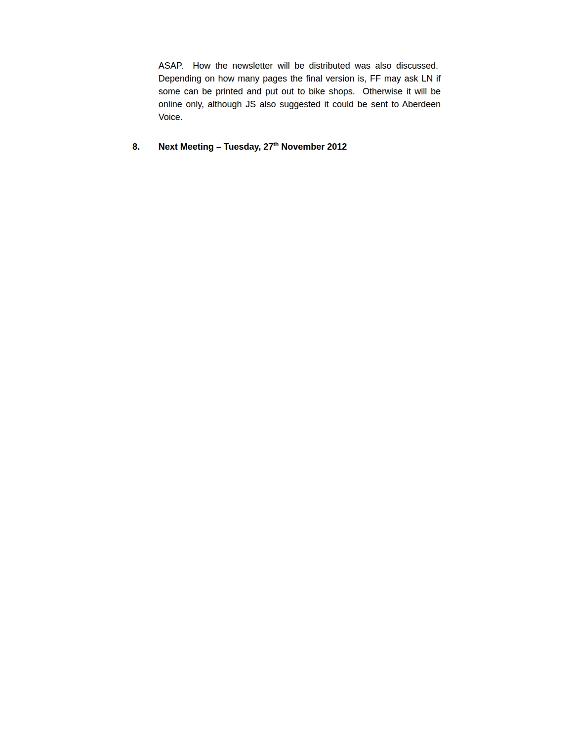ASAP. How the newsletter will be distributed was also discussed. Depending on how many pages the final version is, FF may ask LN if some can be printed and put out to bike shops. Otherwise it will be online only, although JS also suggested it could be sent to Aberdeen Voice.
8. Next Meeting – Tuesday, 27th November 2012